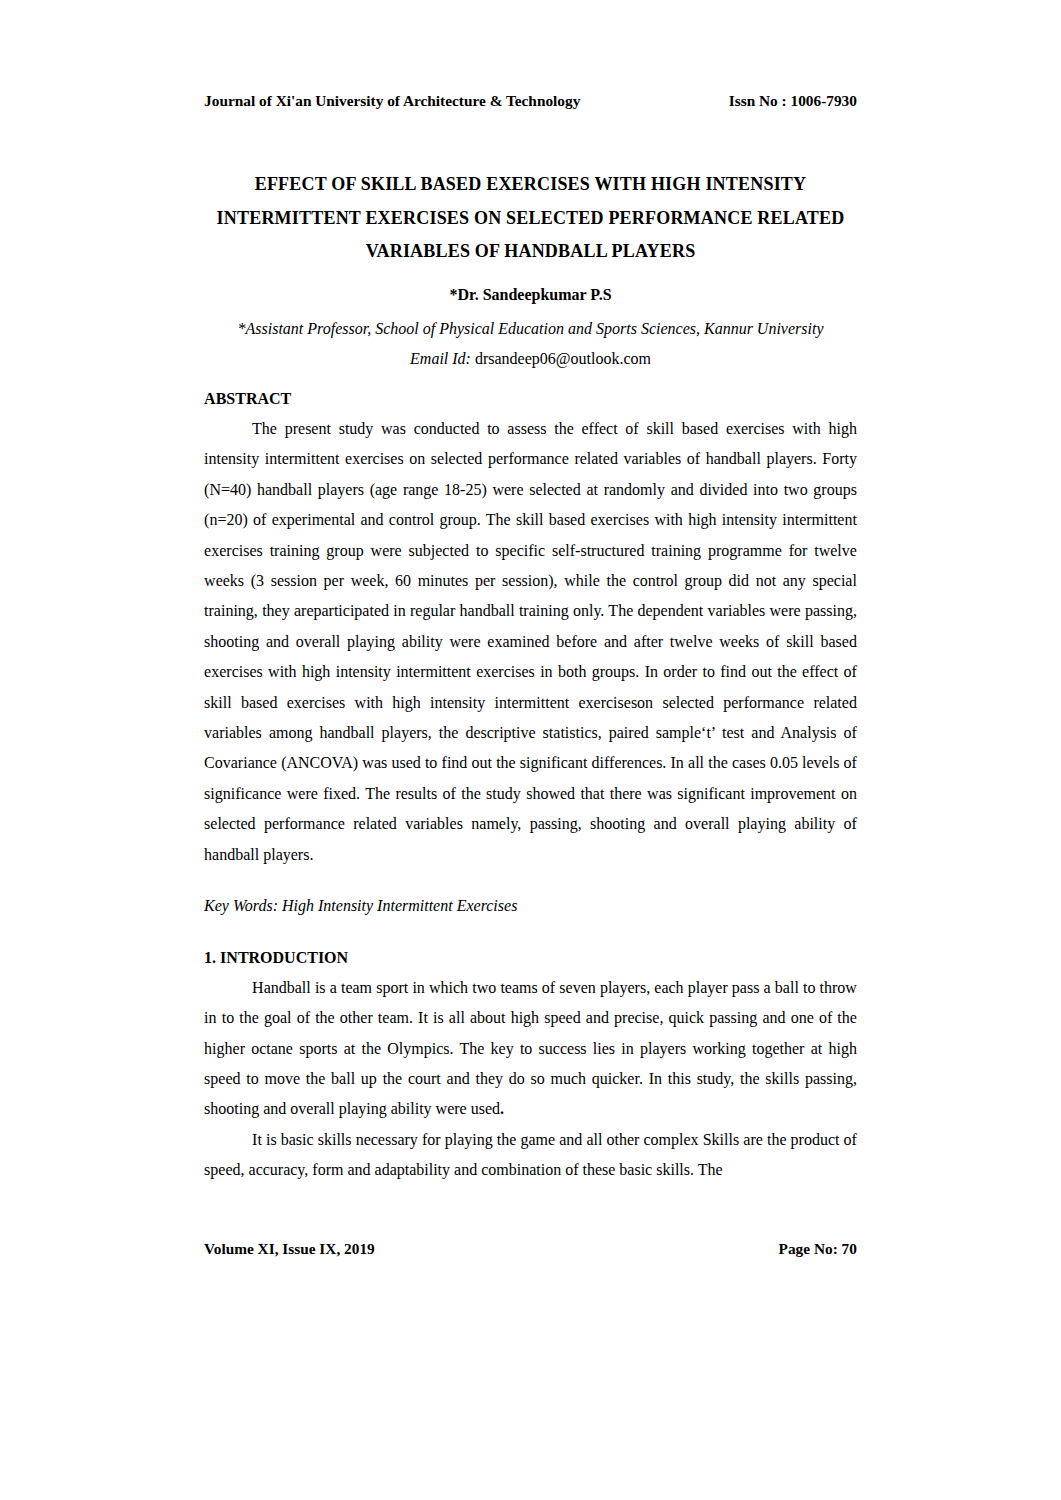Journal of Xi'an University of Architecture & Technology Issn No : 1006-7930
Effect of Skill Based Exercises with High Intensity Intermittent Exercises on Selected Performance Related Variables of Handball Players
*Dr. Sandeepkumar P.S
*Assistant Professor, School of Physical Education and Sports Sciences, Kannur University
Email Id: drsandeep06@outlook.com
Abstract
The present study was conducted to assess the effect of skill based exercises with high intensity intermittent exercises on selected performance related variables of handball players. Forty (N=40) handball players (age range 18-25) were selected at randomly and divided into two groups (n=20) of experimental and control group. The skill based exercises with high intensity intermittent exercises training group were subjected to specific self-structured training programme for twelve weeks (3 session per week, 60 minutes per session), while the control group did not any special training, they areparticipated in regular handball training only. The dependent variables were passing, shooting and overall playing ability were examined before and after twelve weeks of skill based exercises with high intensity intermittent exercises in both groups. In order to find out the effect of skill based exercises with high intensity intermittent exerciseson selected performance related variables among handball players, the descriptive statistics, paired sample‘t’ test and Analysis of Covariance (ANCOVA) was used to find out the significant differences. In all the cases 0.05 levels of significance were fixed. The results of the study showed that there was significant improvement on selected performance related variables namely, passing, shooting and overall playing ability of handball players.
Key Words: High Intensity Intermittent Exercises
1. Introduction
Handball is a team sport in which two teams of seven players, each player pass a ball to throw in to the goal of the other team. It is all about high speed and precise, quick passing and one of the higher octane sports at the Olympics. The key to success lies in players working together at high speed to move the ball up the court and they do so much quicker. In this study, the skills passing, shooting and overall playing ability were used.
It is basic skills necessary for playing the game and all other complex Skills are the product of speed, accuracy, form and adaptability and combination of these basic skills. The
Volume XI, Issue IX, 2019 Page No: 70